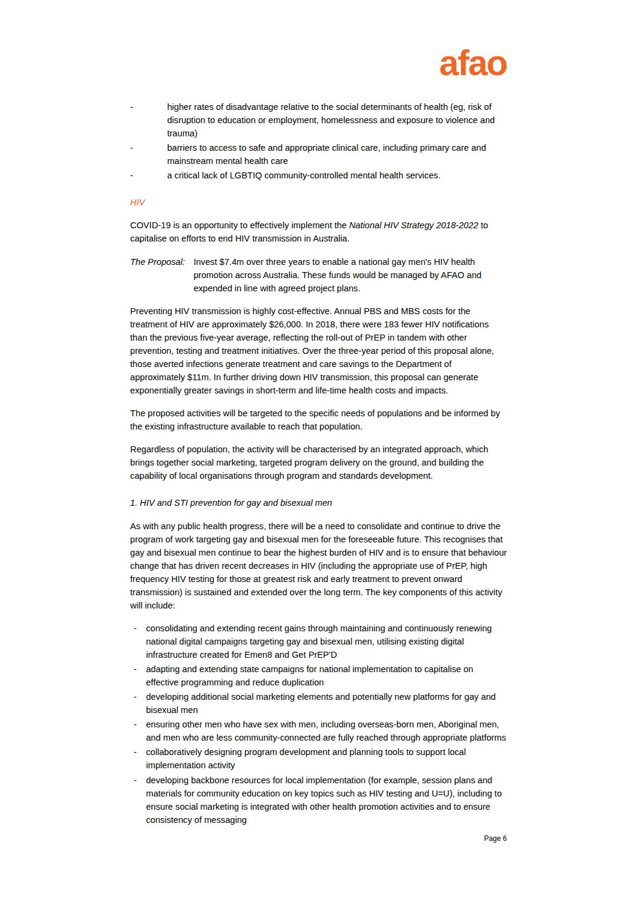afao
higher rates of disadvantage relative to the social determinants of health (eg, risk of disruption to education or employment, homelessness and exposure to violence and trauma)
barriers to access to safe and appropriate clinical care, including primary care and mainstream mental health care
a critical lack of LGBTIQ community-controlled mental health services.
HIV
COVID-19 is an opportunity to effectively implement the National HIV Strategy 2018-2022 to capitalise on efforts to end HIV transmission in Australia.
The Proposal:
Invest $7.4m over three years to enable a national gay men's HIV health promotion across Australia. These funds would be managed by AFAO and expended in line with agreed project plans.
Preventing HIV transmission is highly cost-effective. Annual PBS and MBS costs for the treatment of HIV are approximately $26,000. In 2018, there were 183 fewer HIV notifications than the previous five-year average, reflecting the roll-out of PrEP in tandem with other prevention, testing and treatment initiatives. Over the three-year period of this proposal alone, those averted infections generate treatment and care savings to the Department of approximately $11m. In further driving down HIV transmission, this proposal can generate exponentially greater savings in short-term and life-time health costs and impacts.
The proposed activities will be targeted to the specific needs of populations and be informed by the existing infrastructure available to reach that population.
Regardless of population, the activity will be characterised by an integrated approach, which brings together social marketing, targeted program delivery on the ground, and building the capability of local organisations through program and standards development.
1. HIV and STI prevention for gay and bisexual men
As with any public health progress, there will be a need to consolidate and continue to drive the program of work targeting gay and bisexual men for the foreseeable future. This recognises that gay and bisexual men continue to bear the highest burden of HIV and is to ensure that behaviour change that has driven recent decreases in HIV (including the appropriate use of PrEP, high frequency HIV testing for those at greatest risk and early treatment to prevent onward transmission) is sustained and extended over the long term. The key components of this activity will include:
consolidating and extending recent gains through maintaining and continuously renewing national digital campaigns targeting gay and bisexual men, utilising existing digital infrastructure created for Emen8 and Get PrEP'D
adapting and extending state campaigns for national implementation to capitalise on effective programming and reduce duplication
developing additional social marketing elements and potentially new platforms for gay and bisexual men
ensuring other men who have sex with men, including overseas-born men, Aboriginal men, and men who are less community-connected are fully reached through appropriate platforms
collaboratively designing program development and planning tools to support local implementation activity
developing backbone resources for local implementation (for example, session plans and materials for community education on key topics such as HIV testing and U=U), including to ensure social marketing is integrated with other health promotion activities and to ensure consistency of messaging
Page 6